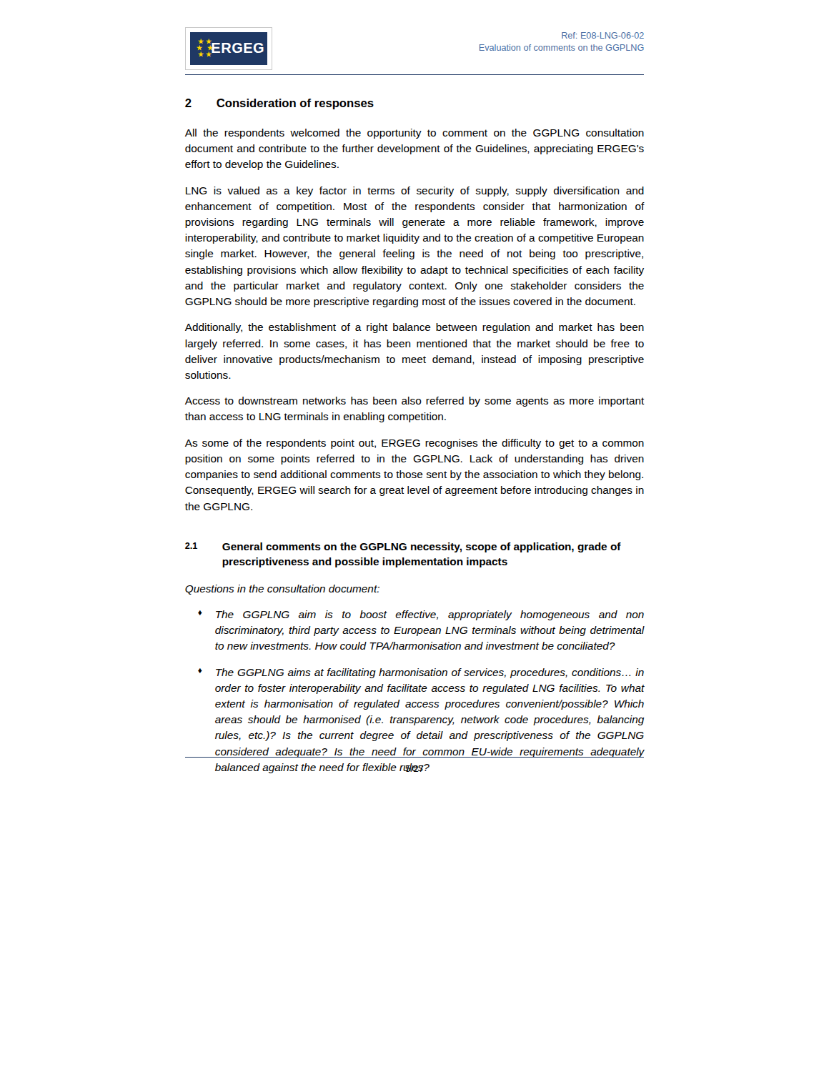★ ★
★ ★
★ ★ ERGEG
Ref: E08-LNG-06-02
Evaluation of comments on the GGPLNG
2 Consideration of responses
All the respondents welcomed the opportunity to comment on the GGPLNG consultation document and contribute to the further development of the Guidelines, appreciating ERGEG's effort to develop the Guidelines.
LNG is valued as a key factor in terms of security of supply, supply diversification and enhancement of competition. Most of the respondents consider that harmonization of provisions regarding LNG terminals will generate a more reliable framework, improve interoperability, and contribute to market liquidity and to the creation of a competitive European single market. However, the general feeling is the need of not being too prescriptive, establishing provisions which allow flexibility to adapt to technical specificities of each facility and the particular market and regulatory context. Only one stakeholder considers the GGPLNG should be more prescriptive regarding most of the issues covered in the document.
Additionally, the establishment of a right balance between regulation and market has been largely referred. In some cases, it has been mentioned that the market should be free to deliver innovative products/mechanism to meet demand, instead of imposing prescriptive solutions.
Access to downstream networks has been also referred by some agents as more important than access to LNG terminals in enabling competition.
As some of the respondents point out, ERGEG recognises the difficulty to get to a common position on some points referred to in the GGPLNG. Lack of understanding has driven companies to send additional comments to those sent by the association to which they belong. Consequently, ERGEG will search for a great level of agreement before introducing changes in the GGPLNG.
2.1 General comments on the GGPLNG necessity, scope of application, grade of prescriptiveness and possible implementation impacts
Questions in the consultation document:
The GGPLNG aim is to boost effective, appropriately homogeneous and non discriminatory, third party access to European LNG terminals without being detrimental to new investments. How could TPA/harmonisation and investment be conciliated?
The GGPLNG aims at facilitating harmonisation of services, procedures, conditions… in order to foster interoperability and facilitate access to regulated LNG facilities. To what extent is harmonisation of regulated access procedures convenient/possible? Which areas should be harmonised (i.e. transparency, network code procedures, balancing rules, etc.)? Is the current degree of detail and prescriptiveness of the GGPLNG considered adequate? Is the need for common EU-wide requirements adequately balanced against the need for flexible rules?
5/27